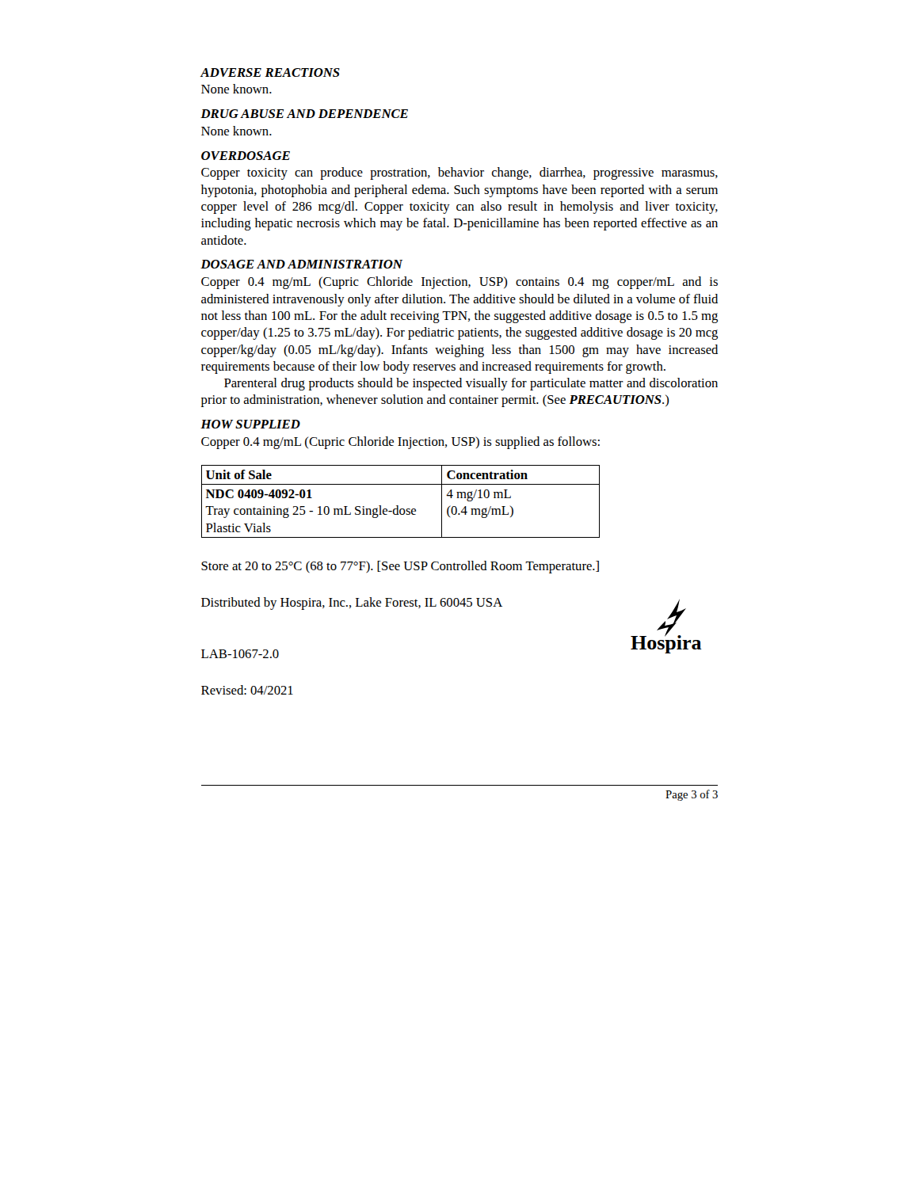ADVERSE REACTIONS
None known.
DRUG ABUSE AND DEPENDENCE
None known.
OVERDOSAGE
Copper toxicity can produce prostration, behavior change, diarrhea, progressive marasmus, hypotonia, photophobia and peripheral edema. Such symptoms have been reported with a serum copper level of 286 mcg/dl. Copper toxicity can also result in hemolysis and liver toxicity, including hepatic necrosis which may be fatal. D-penicillamine has been reported effective as an antidote.
DOSAGE AND ADMINISTRATION
Copper 0.4 mg/mL (Cupric Chloride Injection, USP) contains 0.4 mg copper/mL and is administered intravenously only after dilution. The additive should be diluted in a volume of fluid not less than 100 mL. For the adult receiving TPN, the suggested additive dosage is 0.5 to 1.5 mg copper/day (1.25 to 3.75 mL/day). For pediatric patients, the suggested additive dosage is 20 mcg copper/kg/day (0.05 mL/kg/day). Infants weighing less than 1500 gm may have increased requirements because of their low body reserves and increased requirements for growth.
Parenteral drug products should be inspected visually for particulate matter and discoloration prior to administration, whenever solution and container permit. (See PRECAUTIONS.)
HOW SUPPLIED
Copper 0.4 mg/mL (Cupric Chloride Injection, USP) is supplied as follows:
| Unit of Sale | Concentration |
| --- | --- |
| NDC 0409-4092-01 Tray containing 25 - 10 mL Single-dose Plastic Vials | 4 mg/10 mL (0.4 mg/mL) |
Store at 20 to 25°C (68 to 77°F). [See USP Controlled Room Temperature.]
Distributed by Hospira, Inc., Lake Forest, IL 60045 USA
Hospira
LAB-1067-2.0
Revised: 04/2021
Page 3 of 3